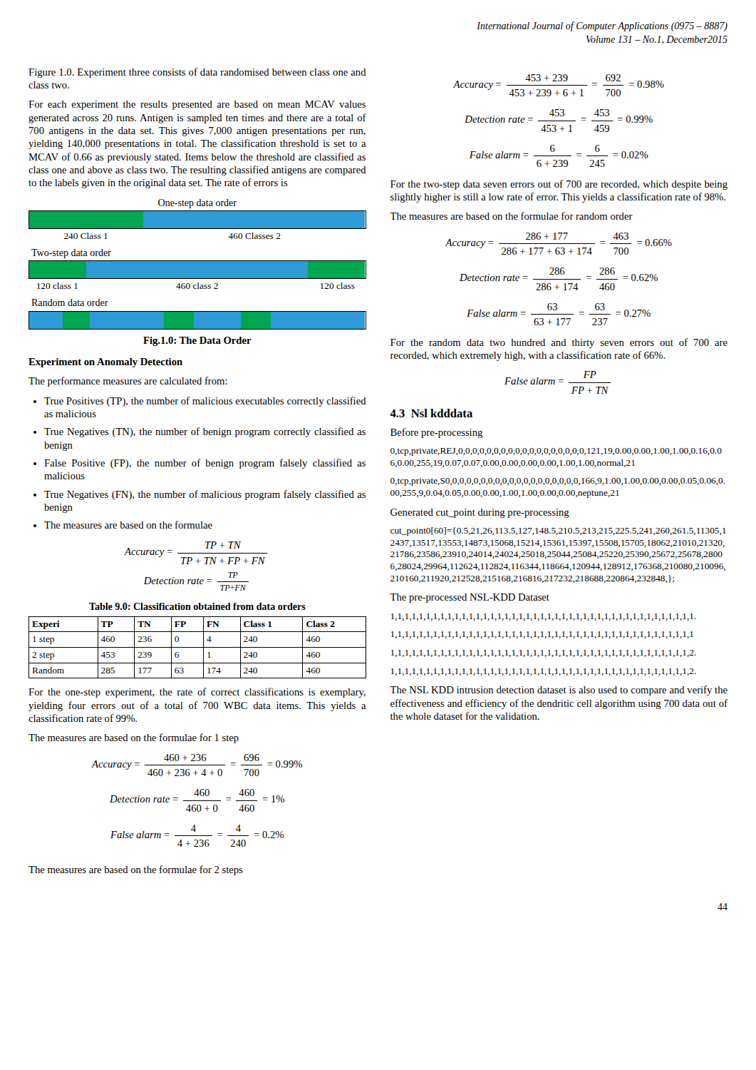International Journal of Computer Applications (0975 – 8887)
Volume 131 – No.1, December2015
Figure 1.0. Experiment three consists of data randomised between class one and class two.
For each experiment the results presented are based on mean MCAV values generated across 20 runs. Antigen is sampled ten times and there are a total of 700 antigens in the data set. This gives 7,000 antigen presentations per run, yielding 140,000 presentations in total. The classification threshold is set to a MCAV of 0.66 as previously stated. Items below the threshold are classified as class one and above as class two. The resulting classified antigens are compared to the labels given in the original data set. The rate of errors is
One-step data order
240 Class 1
460 Classes 2
Two-step data order
120 class 1
460 class 2
120 class
Random data order
Fig.1.0: The Data Order
Experiment on Anomaly Detection
The performance measures are calculated from:
True Positives (TP), the number of malicious executables correctly classified as malicious
True Negatives (TN), the number of benign program correctly classified as benign
False Positive (FP), the number of benign program falsely classified as malicious
True Negatives (FN), the number of malicious program falsely classified as benign
The measures are based on the formulae
Accuracy = TP + TN TP + TN + FP + FN
Detection rate = TP TP+FN
Table 9.0: Classification obtained from data orders
| Experi | TP | TN | FP | FN | Class 1 | Class 2 |
| --- | --- | --- | --- | --- | --- | --- |
| 1 step | 460 | 236 | 0 | 4 | 240 | 460 |
| 2 step | 453 | 239 | 6 | 1 | 240 | 460 |
| Random | 285 | 177 | 63 | 174 | 240 | 460 |
For the one-step experiment, the rate of correct classifications is exemplary, yielding four errors out of a total of 700 WBC data items. This yields a classification rate of 99%.
The measures are based on the formulae for 1 step
Accuracy = 460 + 236 460 + 236 + 4 + 0 = 696 700 = 0.99%
Detection rate = 460 460 + 0 = 460 460 = 1%
False alarm = 4 4 + 236 = 4 240 = 0.2%
The measures are based on the formulae for 2 steps
Accuracy = 453 + 239 453 + 239 + 6 + 1 = 692 700 = 0.98%
Detection rate = 453 453 + 1 = 453 459 = 0.99%
False alarm = 6 6 + 239 = 6 245 = 0.02%
For the two-step data seven errors out of 700 are recorded, which despite being slightly higher is still a low rate of error. This yields a classification rate of 98%.
The measures are based on the formulae for random order
Accuracy = 286 + 177 286 + 177 + 63 + 174 = 463 700 = 0.66%
Detection rate = 286 286 + 174 = 286 460 = 0.62%
False alarm = 63 63 + 177 = 63 237 = 0.27%
For the random data two hundred and thirty seven errors out of 700 are recorded, which extremely high, with a classification rate of 66%.
False alarm = FP FP + TN
4.3 Nsl kdddata
Before pre-processing
0,tcp,private,REJ,0,0,0,0,0,0,0,0,0,0,0,0,0,0,0,0,0,0,121,19,0.00,0.00,1.00,1.00,0.16,0.06,0.00,255,19,0.07,0.07,0.00,0.00,0.00,0.00,1.00,1.00,normal,21
0,tcp,private,S0,0,0,0,0,0,0,0,0,0,0,0,0,0,0,0,0,0,0,166,9,1.00,1.00,0.00,0.00,0.05,0.06,0.00,255,9,0.04,0.05,0.00,0.00,1.00,1.00,0.00,0.00,neptune,21
Generated cut_point during pre-processing
cut_point0[60]={0.5,21,26,113.5,127,148.5,210.5,213,215,225.5,241,260,261.5,11305,12437,13517,13553,14873,15068,15214,15361,15397,15508,15705,18062,21010,21320,21786,23586,23910,24014,24024,25018,25044,25084,25220,25390,25672,25678,28006,28024,29964,112624,112824,116344,118664,120944,128912,176368,210080,210096,210160,211920,212528,215168,216816,217232,218688,220864,232848,};
The pre-processed NSL-KDD Dataset
1,1,1,1,1,1,1,1,1,1,1,1,1,1,1,1,1,1,1,1,1,1,1,1,1,1,1,1,1,1,1,1,1,1,1,1,1,1,1,1,1,1,1.
1,1,1,1,1,1,1,1,1,1,1,1,1,1,1,1,1,1,1,1,1,1,1,1,1,1,1,1,1,1,1,1,1,1,1,1,1,1,1,1,1,1,1
1,1,1,1,1,1,1,1,1,1,1,1,1,1,1,1,1,1,1,1,1,1,1,1,1,1,1,1,1,1,1,1,1,1,1,1,1,1,1,1,1,1,2.
1,1,1,1,1,1,1,1,1,1,1,1,1,1,1,1,1,1,1,1,1,1,1,1,1,1,1,1,1,1,1,1,1,1,1,1,1,1,1,1,1,1,2.
The NSL KDD intrusion detection dataset is also used to compare and verify the effectiveness and efficiency of the dendritic cell algorithm using 700 data out of the whole dataset for the validation.
44